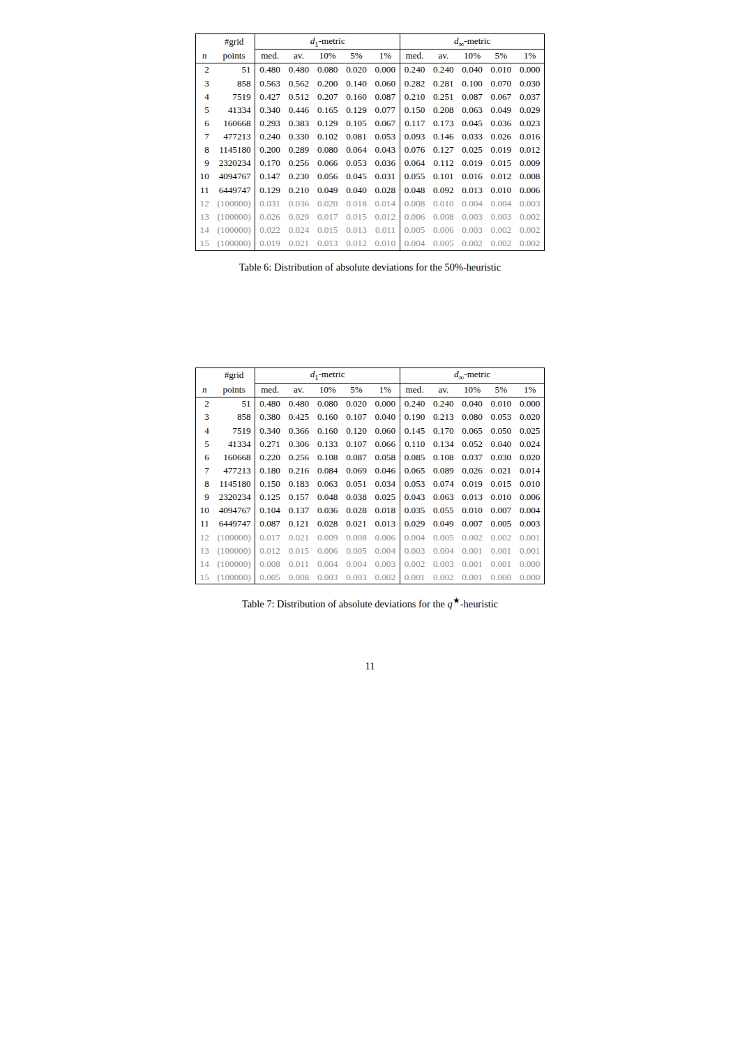| | #grid | d 1 -metric | d ∞ -metric |
| --- | --- | --- | --- |
| n | points | med. | av. | 10% | 5% | 1% | med. | av. | 10% | 5% | 1% |
| 2 | 51 | 0.480 | 0.480 | 0.080 | 0.020 | 0.000 | 0.240 | 0.240 | 0.040 | 0.010 | 0.000 |
| 3 | 858 | 0.563 | 0.562 | 0.200 | 0.140 | 0.060 | 0.282 | 0.281 | 0.100 | 0.070 | 0.030 |
| 4 | 7519 | 0.427 | 0.512 | 0.207 | 0.160 | 0.087 | 0.210 | 0.251 | 0.087 | 0.067 | 0.037 |
| 5 | 41334 | 0.340 | 0.446 | 0.165 | 0.129 | 0.077 | 0.150 | 0.208 | 0.063 | 0.049 | 0.029 |
| 6 | 160668 | 0.293 | 0.383 | 0.129 | 0.105 | 0.067 | 0.117 | 0.173 | 0.045 | 0.036 | 0.023 |
| 7 | 477213 | 0.240 | 0.330 | 0.102 | 0.081 | 0.053 | 0.093 | 0.146 | 0.033 | 0.026 | 0.016 |
| 8 | 1145180 | 0.200 | 0.289 | 0.080 | 0.064 | 0.043 | 0.076 | 0.127 | 0.025 | 0.019 | 0.012 |
| 9 | 2320234 | 0.170 | 0.256 | 0.066 | 0.053 | 0.036 | 0.064 | 0.112 | 0.019 | 0.015 | 0.009 |
| 10 | 4094767 | 0.147 | 0.230 | 0.056 | 0.045 | 0.031 | 0.055 | 0.101 | 0.016 | 0.012 | 0.008 |
| 11 | 6449747 | 0.129 | 0.210 | 0.049 | 0.040 | 0.028 | 0.048 | 0.092 | 0.013 | 0.010 | 0.006 |
| 12 | (100000) | 0.031 | 0.036 | 0.020 | 0.018 | 0.014 | 0.008 | 0.010 | 0.004 | 0.004 | 0.003 |
| 13 | (100000) | 0.026 | 0.029 | 0.017 | 0.015 | 0.012 | 0.006 | 0.008 | 0.003 | 0.003 | 0.002 |
| 14 | (100000) | 0.022 | 0.024 | 0.015 | 0.013 | 0.011 | 0.005 | 0.006 | 0.003 | 0.002 | 0.002 |
| 15 | (100000) | 0.019 | 0.021 | 0.013 | 0.012 | 0.010 | 0.004 | 0.005 | 0.002 | 0.002 | 0.002 |
Table 6: Distribution of absolute deviations for the 50%-heuristic
| | #grid | d 1 -metric | d ∞ -metric |
| --- | --- | --- | --- |
| n | points | med. | av. | 10% | 5% | 1% | med. | av. | 10% | 5% | 1% |
| 2 | 51 | 0.480 | 0.480 | 0.080 | 0.020 | 0.000 | 0.240 | 0.240 | 0.040 | 0.010 | 0.000 |
| 3 | 858 | 0.380 | 0.425 | 0.160 | 0.107 | 0.040 | 0.190 | 0.213 | 0.080 | 0.053 | 0.020 |
| 4 | 7519 | 0.340 | 0.366 | 0.160 | 0.120 | 0.060 | 0.145 | 0.170 | 0.065 | 0.050 | 0.025 |
| 5 | 41334 | 0.271 | 0.306 | 0.133 | 0.107 | 0.066 | 0.110 | 0.134 | 0.052 | 0.040 | 0.024 |
| 6 | 160668 | 0.220 | 0.256 | 0.108 | 0.087 | 0.058 | 0.085 | 0.108 | 0.037 | 0.030 | 0.020 |
| 7 | 477213 | 0.180 | 0.216 | 0.084 | 0.069 | 0.046 | 0.065 | 0.089 | 0.026 | 0.021 | 0.014 |
| 8 | 1145180 | 0.150 | 0.183 | 0.063 | 0.051 | 0.034 | 0.053 | 0.074 | 0.019 | 0.015 | 0.010 |
| 9 | 2320234 | 0.125 | 0.157 | 0.048 | 0.038 | 0.025 | 0.043 | 0.063 | 0.013 | 0.010 | 0.006 |
| 10 | 4094767 | 0.104 | 0.137 | 0.036 | 0.028 | 0.018 | 0.035 | 0.055 | 0.010 | 0.007 | 0.004 |
| 11 | 6449747 | 0.087 | 0.121 | 0.028 | 0.021 | 0.013 | 0.029 | 0.049 | 0.007 | 0.005 | 0.003 |
| 12 | (100000) | 0.017 | 0.021 | 0.009 | 0.008 | 0.006 | 0.004 | 0.005 | 0.002 | 0.002 | 0.001 |
| 13 | (100000) | 0.012 | 0.015 | 0.006 | 0.005 | 0.004 | 0.003 | 0.004 | 0.001 | 0.001 | 0.001 |
| 14 | (100000) | 0.008 | 0.011 | 0.004 | 0.004 | 0.003 | 0.002 | 0.003 | 0.001 | 0.001 | 0.000 |
| 15 | (100000) | 0.005 | 0.008 | 0.003 | 0.003 | 0.002 | 0.001 | 0.002 | 0.001 | 0.000 | 0.000 |
Table 7: Distribution of absolute deviations for the q★-heuristic
11